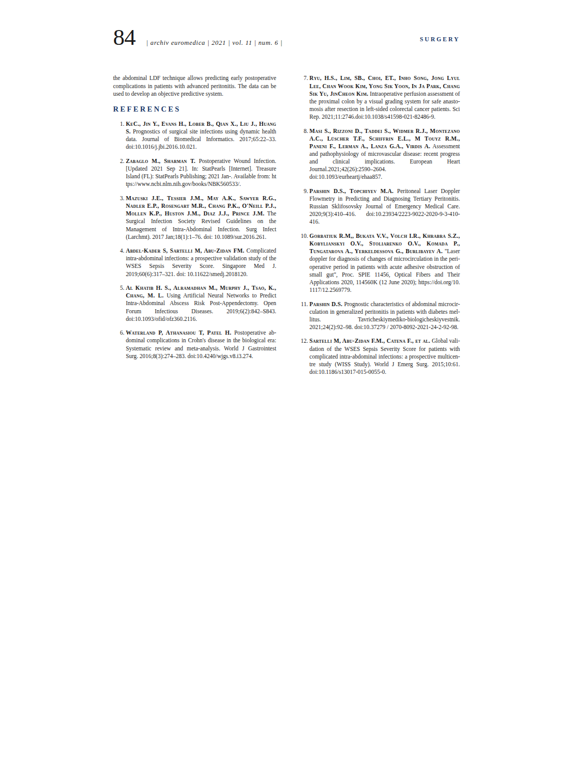84
| archiv euromedica | 2021 | vol. 11 | num. 6 |
Surgery
the abdominal LDF technique allows predicting early postoperative complications in patients with advanced peritonitis. The data can be used to develop an objective predictive system.
References
KeC., Jin Y., Evans H., Lober B., Qian X., Liu J., Huang S. Prognostics of surgical site infections using dynamic health data. Journal of Biomedical Informatics. 2017;65:22–33. doi:10.1016/j.jbi.2016.10.021.
Zabaglo M., Sharman T. Postoperative Wound Infection. [Updated 2021 Sep 21]. In: StatPearls [Internet]. Treasure Island (FL): StatPearls Publishing; 2021 Jan-. Available from: https://www.ncbi.nlm.nih.gov/books/NBK560533/.
Mazuski J.E., Tessier J.M., May A.K., Sawyer R.G., Nadler E.P., Rosengart M.R., Chang P.K., O'Neill P.J., Mollen K.P., Huston J.M., Diaz J.J., Prince J.M. The Surgical Infection Society Revised Guidelines on the Management of Intra-Abdominal Infection. Surg Infect (Larchmt). 2017 Jan;18(1):1–76. doi: 10.1089/sur.2016.261.
Abdel-Kader S, Sartelli M, Abu-Zidan FM. Complicated intra-abdominal infections: a prospective validation study of the WSES Sepsis Severity Score. Singapore Med J. 2019;60(6):317–321. doi: 10.11622/smedj.2018120.
Al Khatib H. S., Alramadhan M., Murphy J., Tsao, K., Chang, M. L. Using Artificial Neural Networks to Predict Intra-Abdominal Abscess Risk Post-Appendectomy. Open Forum Infectious Diseases. 2019;6(2):842–S843. doi:10.1093/ofid/ofz360.2116.
Waterland P, Athanasiou T, Patel H. Postoperative abdominal complications in Crohn's disease in the biological era: Systematic review and meta-analysis. World J Gastrointest Surg. 2016;8(3):274–283. doi:10.4240/wjgs.v8.i3.274.
Ryu, H.S., Lim, SB., Choi, ET., Inho Song, Jong Lyul Lee, Chan Wook Kim, Yong Sik Yoon, In Ja Park, Chang Sik Yu, JinCheon Kim. Intraoperative perfusion assessment of the proximal colon by a visual grading system for safe anastomosis after resection in left-sided colorectal cancer patients. Sci Rep. 2021;11:2746.doi:10.1038/s41598-021-82486-9.
Masi S., Rizzoni D., Taddei S., Widmer R.J., Montezano A.C., Lüscher T.F., Schiffrin E.L., M Touyz R.M., Paneni F., Lerman A., Lanza G.A., Virdis A. Assessment and pathophysiology of microvascular disease: recent progress and clinical implications. European Heart Journal.2021;42(26):2590–2604. doi:10.1093/eurheartj/ehaa857.
Parshin D.S., Topchiyev M.A. Peritoneal Laser Doppler Flowmetry in Predicting and Diagnosing Tertiary Peritonitis. Russian Sklifosovsky Journal of Emergency Medical Care. 2020;9(3):410–416. doi:10.23934/2223-9022-2020-9-3-410-416.
Gorbatiuk R.M,, Bukata V.V., Volch I.R., Khrabra S.Z., Kobylianskyi O.V., Stoliarenko O.V., Komada P., Tungatarova A., Yerkeldessova G., Burlibayev A. "Laser doppler for diagnosis of changes of microcirculation in the perioperative period in patients with acute adhesive obstruction of small gut", Proc. SPIE 11456, Optical Fibers and Their Applications 2020, 114560K (12 June 2020); https://doi.org/10.1117/12.2569779.
Parshin D.S. Prognostic characteristics of abdominal microcirculation in generalized peritonitis in patients with diabetes mellitus. Tavricheskiymediko-biologicheskiyvestnik. 2021;24(2):92–98. doi:10.37279 / 2070-8092-2021-24-2-92-98.
Sartelli M, Abu-Zidan F.M., Catena F., et al. Global validation of the WSES Sepsis Severity Score for patients with complicated intra-abdominal infections: a prospective multicentre study (WISS Study). World J Emerg Surg. 2015;10:61. doi:10.1186/s13017-015-0055-0.